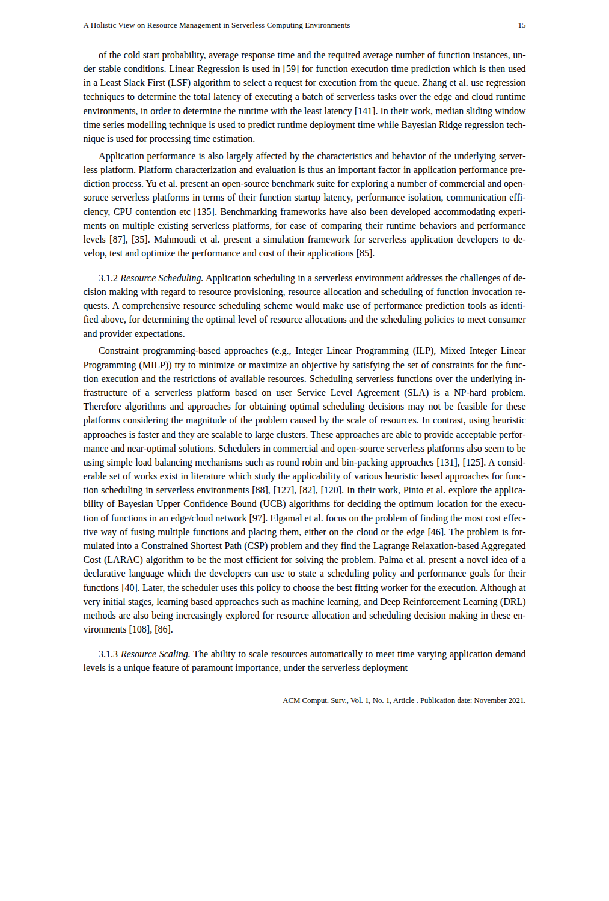A Holistic View on Resource Management in Serverless Computing Environments 15
of the cold start probability, average response time and the required average number of function instances, under stable conditions. Linear Regression is used in [59] for function execution time prediction which is then used in a Least Slack First (LSF) algorithm to select a request for execution from the queue. Zhang et al. use regression techniques to determine the total latency of executing a batch of serverless tasks over the edge and cloud runtime environments, in order to determine the runtime with the least latency [141]. In their work, median sliding window time series modelling technique is used to predict runtime deployment time while Bayesian Ridge regression technique is used for processing time estimation.
Application performance is also largely affected by the characteristics and behavior of the underlying serverless platform. Platform characterization and evaluation is thus an important factor in application performance prediction process. Yu et al. present an open-source benchmark suite for exploring a number of commercial and open-soruce serverless platforms in terms of their function startup latency, performance isolation, communication efficiency, CPU contention etc [135]. Benchmarking frameworks have also been developed accommodating experiments on multiple existing serverless platforms, for ease of comparing their runtime behaviors and performance levels [87], [35]. Mahmoudi et al. present a simulation framework for serverless application developers to develop, test and optimize the performance and cost of their applications [85].
3.1.2 Resource Scheduling. Application scheduling in a serverless environment addresses the challenges of decision making with regard to resource provisioning, resource allocation and scheduling of function invocation requests. A comprehensive resource scheduling scheme would make use of performance prediction tools as identified above, for determining the optimal level of resource allocations and the scheduling policies to meet consumer and provider expectations.
Constraint programming-based approaches (e.g., Integer Linear Programming (ILP), Mixed Integer Linear Programming (MILP)) try to minimize or maximize an objective by satisfying the set of constraints for the function execution and the restrictions of available resources. Scheduling serverless functions over the underlying infrastructure of a serverless platform based on user Service Level Agreement (SLA) is a NP-hard problem. Therefore algorithms and approaches for obtaining optimal scheduling decisions may not be feasible for these platforms considering the magnitude of the problem caused by the scale of resources. In contrast, using heuristic approaches is faster and they are scalable to large clusters. These approaches are able to provide acceptable performance and near-optimal solutions. Schedulers in commercial and open-source serverless platforms also seem to be using simple load balancing mechanisms such as round robin and bin-packing approaches [131], [125]. A considerable set of works exist in literature which study the applicability of various heuristic based approaches for function scheduling in serverless environments [88], [127], [82], [120]. In their work, Pinto et al. explore the applicability of Bayesian Upper Confidence Bound (UCB) algorithms for deciding the optimum location for the execution of functions in an edge/cloud network [97]. Elgamal et al. focus on the problem of finding the most cost effective way of fusing multiple functions and placing them, either on the cloud or the edge [46]. The problem is formulated into a Constrained Shortest Path (CSP) problem and they find the Lagrange Relaxation-based Aggregated Cost (LARAC) algorithm to be the most efficient for solving the problem. Palma et al. present a novel idea of a declarative language which the developers can use to state a scheduling policy and performance goals for their functions [40]. Later, the scheduler uses this policy to choose the best fitting worker for the execution. Although at very initial stages, learning based approaches such as machine learning, and Deep Reinforcement Learning (DRL) methods are also being increasingly explored for resource allocation and scheduling decision making in these environments [108], [86].
3.1.3 Resource Scaling. The ability to scale resources automatically to meet time varying application demand levels is a unique feature of paramount importance, under the serverless deployment
ACM Comput. Surv., Vol. 1, No. 1, Article . Publication date: November 2021.